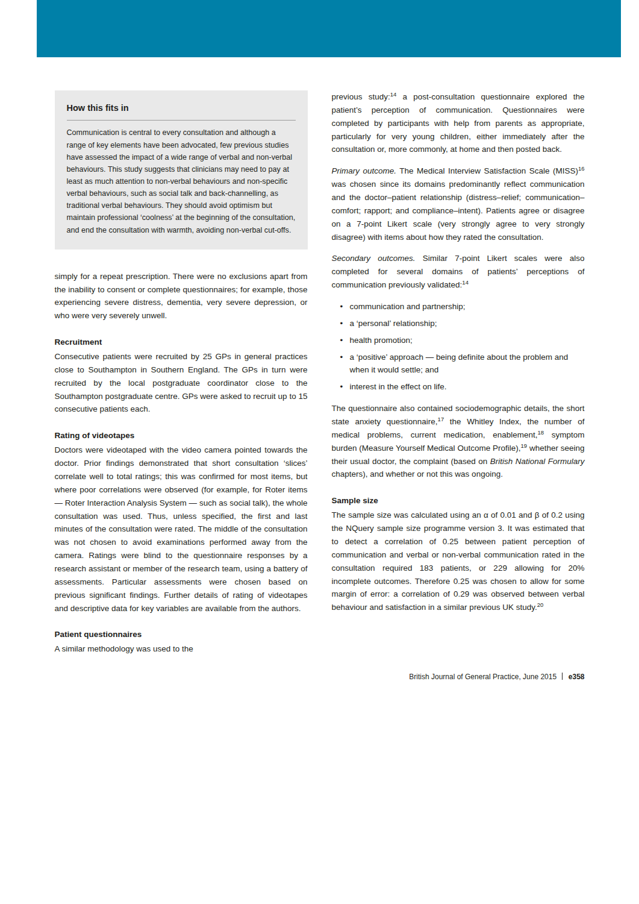How this fits in
Communication is central to every consultation and although a range of key elements have been advocated, few previous studies have assessed the impact of a wide range of verbal and non-verbal behaviours. This study suggests that clinicians may need to pay at least as much attention to non-verbal behaviours and non-specific verbal behaviours, such as social talk and back-channelling, as traditional verbal behaviours. They should avoid optimism but maintain professional ‘coolness’ at the beginning of the consultation, and end the consultation with warmth, avoiding non-verbal cut-offs.
simply for a repeat prescription. There were no exclusions apart from the inability to consent or complete questionnaires; for example, those experiencing severe distress, dementia, very severe depression, or who were very severely unwell.
Recruitment
Consecutive patients were recruited by 25 GPs in general practices close to Southampton in Southern England. The GPs in turn were recruited by the local postgraduate coordinator close to the Southampton postgraduate centre. GPs were asked to recruit up to 15 consecutive patients each.
Rating of videotapes
Doctors were videotaped with the video camera pointed towards the doctor. Prior findings demonstrated that short consultation ‘slices’ correlate well to total ratings; this was confirmed for most items, but where poor correlations were observed (for example, for Roter items — Roter Interaction Analysis System — such as social talk), the whole consultation was used. Thus, unless specified, the first and last minutes of the consultation were rated. The middle of the consultation was not chosen to avoid examinations performed away from the camera. Ratings were blind to the questionnaire responses by a research assistant or member of the research team, using a battery of assessments. Particular assessments were chosen based on previous significant findings. Further details of rating of videotapes and descriptive data for key variables are available from the authors.
Patient questionnaires
A similar methodology was used to the
previous study:14 a post-consultation questionnaire explored the patient’s perception of communication. Questionnaires were completed by participants with help from parents as appropriate, particularly for very young children, either immediately after the consultation or, more commonly, at home and then posted back.
Primary outcome. The Medical Interview Satisfaction Scale (MISS)16 was chosen since its domains predominantly reflect communication and the doctor–patient relationship (distress–relief; communication–comfort; rapport; and compliance–intent). Patients agree or disagree on a 7-point Likert scale (very strongly agree to very strongly disagree) with items about how they rated the consultation.
Secondary outcomes. Similar 7-point Likert scales were also completed for several domains of patients’ perceptions of communication previously validated:14
communication and partnership;
a ‘personal’ relationship;
health promotion;
a ‘positive’ approach — being definite about the problem and when it would settle; and
interest in the effect on life.
The questionnaire also contained sociodemographic details, the short state anxiety questionnaire,17 the Whitley Index, the number of medical problems, current medication, enablement,18 symptom burden (Measure Yourself Medical Outcome Profile),19 whether seeing their usual doctor, the complaint (based on British National Formulary chapters), and whether or not this was ongoing.
Sample size
The sample size was calculated using an α of 0.01 and β of 0.2 using the NQuery sample size programme version 3. It was estimated that to detect a correlation of 0.25 between patient perception of communication and verbal or non-verbal communication rated in the consultation required 183 patients, or 229 allowing for 20% incomplete outcomes. Therefore 0.25 was chosen to allow for some margin of error: a correlation of 0.29 was observed between verbal behaviour and satisfaction in a similar previous UK study.20
British Journal of General Practice, June 2015 e358